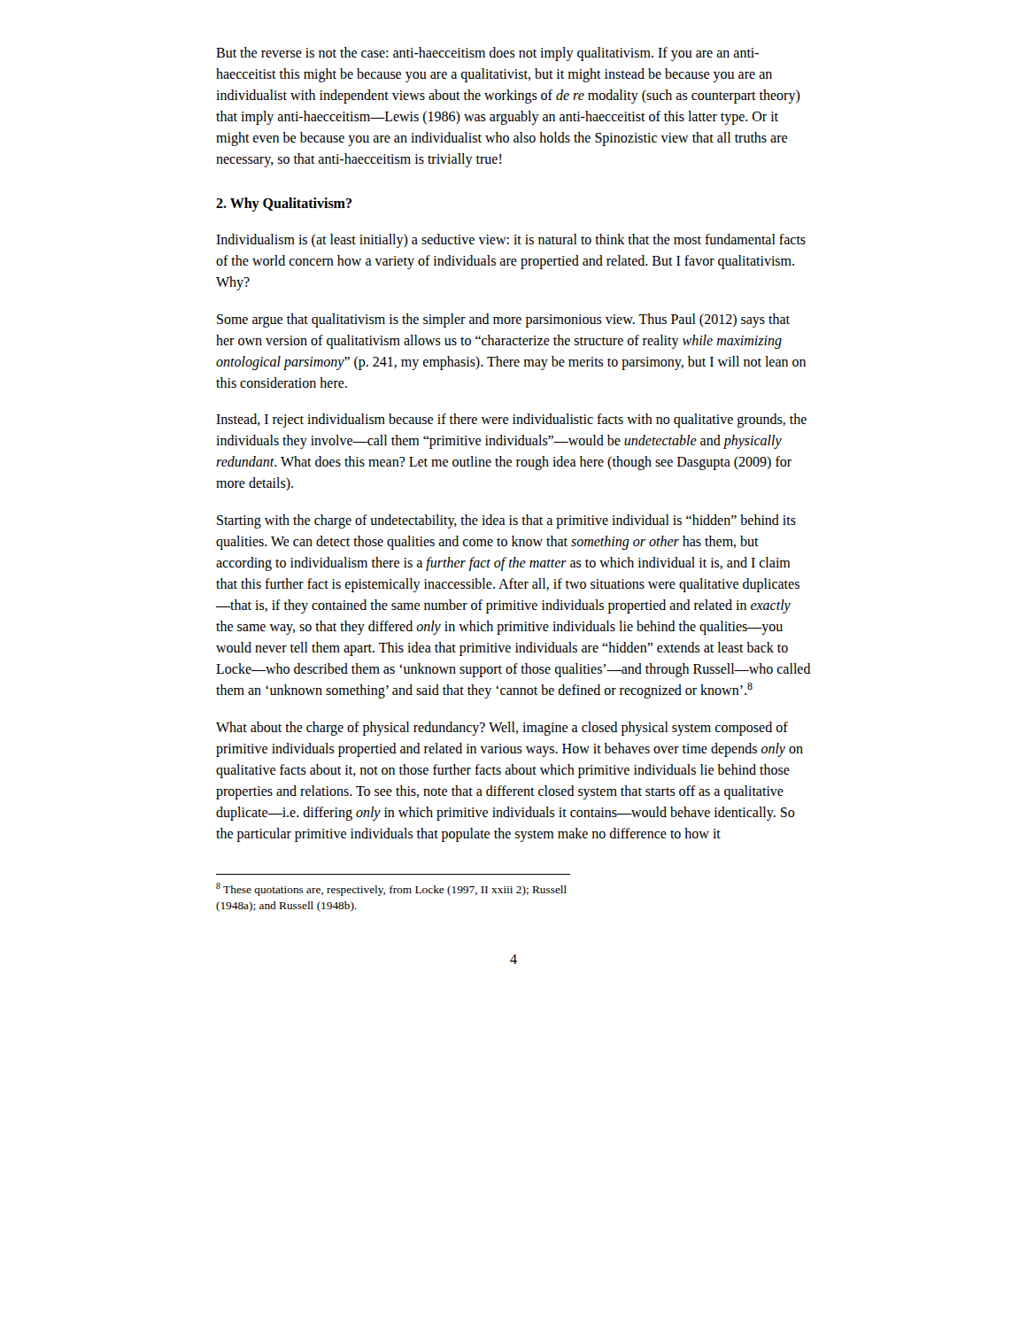But the reverse is not the case: anti-haecceitism does not imply qualitativism. If you are an anti-haecceitist this might be because you are a qualitativist, but it might instead be because you are an individualist with independent views about the workings of de re modality (such as counterpart theory) that imply anti-haecceitism—Lewis (1986) was arguably an anti-haecceitist of this latter type. Or it might even be because you are an individualist who also holds the Spinozistic view that all truths are necessary, so that anti-haecceitism is trivially true!
2. Why Qualitativism?
Individualism is (at least initially) a seductive view: it is natural to think that the most fundamental facts of the world concern how a variety of individuals are propertied and related. But I favor qualitativism. Why?
Some argue that qualitativism is the simpler and more parsimonious view. Thus Paul (2012) says that her own version of qualitativism allows us to “characterize the structure of reality while maximizing ontological parsimony” (p. 241, my emphasis). There may be merits to parsimony, but I will not lean on this consideration here.
Instead, I reject individualism because if there were individualistic facts with no qualitative grounds, the individuals they involve—call them “primitive individuals”—would be undetectable and physically redundant. What does this mean? Let me outline the rough idea here (though see Dasgupta (2009) for more details).
Starting with the charge of undetectability, the idea is that a primitive individual is “hidden” behind its qualities. We can detect those qualities and come to know that something or other has them, but according to individualism there is a further fact of the matter as to which individual it is, and I claim that this further fact is epistemically inaccessible. After all, if two situations were qualitative duplicates—that is, if they contained the same number of primitive individuals propertied and related in exactly the same way, so that they differed only in which primitive individuals lie behind the qualities—you would never tell them apart. This idea that primitive individuals are “hidden” extends at least back to Locke—who described them as ‘unknown support of those qualities’—and through Russell—who called them an ‘unknown something’ and said that they ‘cannot be defined or recognized or known’.8
What about the charge of physical redundancy? Well, imagine a closed physical system composed of primitive individuals propertied and related in various ways. How it behaves over time depends only on qualitative facts about it, not on those further facts about which primitive individuals lie behind those properties and relations. To see this, note that a different closed system that starts off as a qualitative duplicate—i.e. differing only in which primitive individuals it contains—would behave identically. So the particular primitive individuals that populate the system make no difference to how it
8 These quotations are, respectively, from Locke (1997, II xxiii 2); Russell (1948a); and Russell (1948b).
4